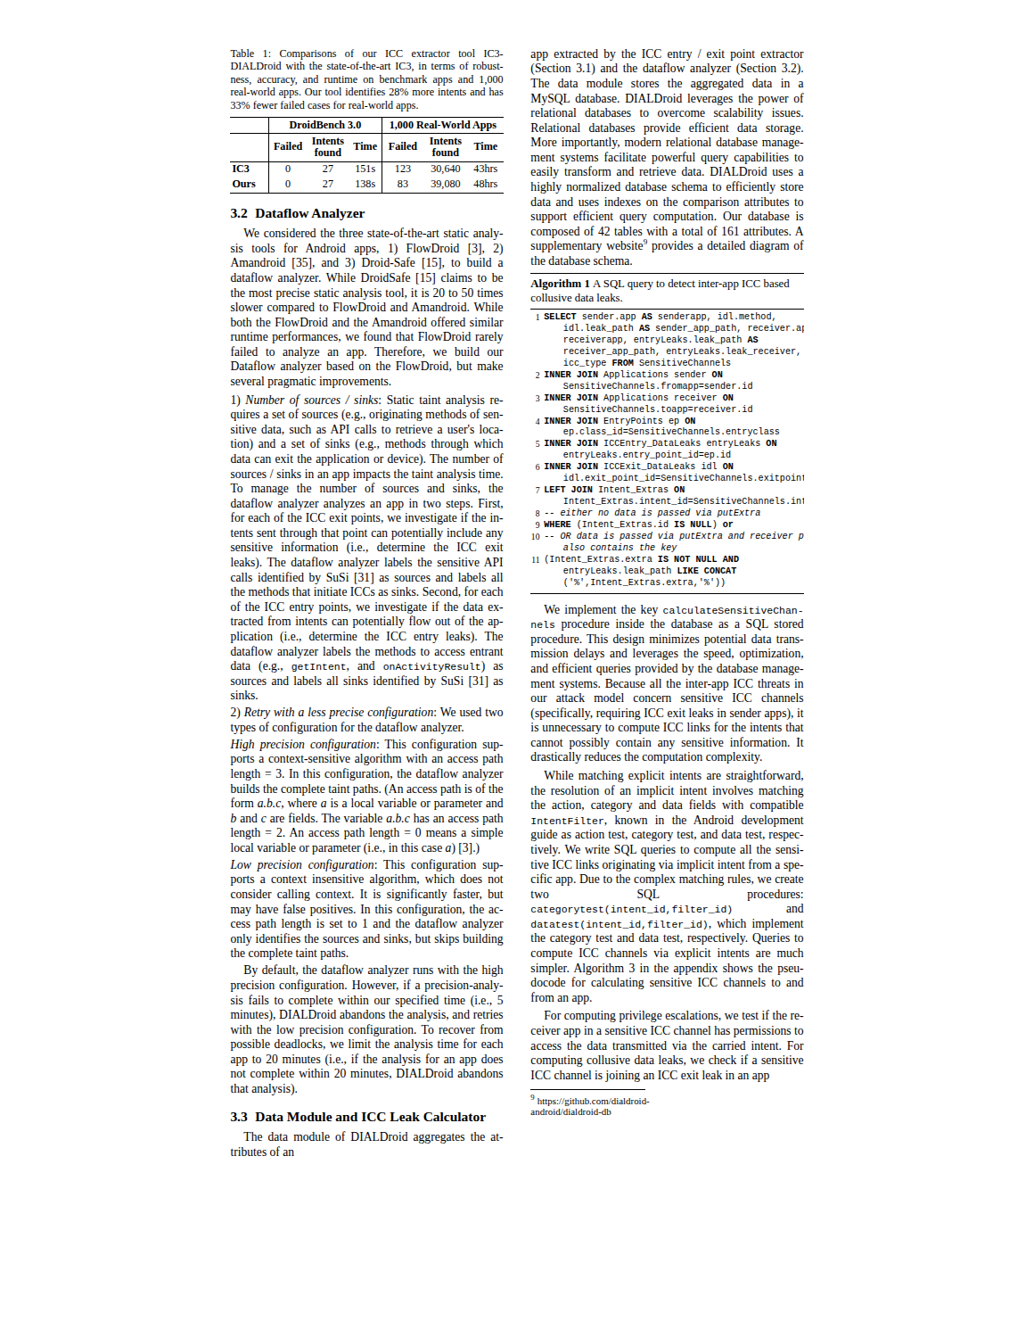Table 1: Comparisons of our ICC extractor tool IC3-DIALDroid with the state-of-the-art IC3, in terms of robustness, accuracy, and runtime on benchmark apps and 1,000 real-world apps. Our tool identifies 28% more intents and has 33% fewer failed cases for real-world apps.
| | DroidBench 3.0 | 1,000 Real-World Apps |
| --- | --- | --- |
| | Failed | Intents found | Time | Failed | Intents found | Time |
| IC3 | 0 | 27 | 151s | 123 | 30,640 | 43hrs |
| Ours | 0 | 27 | 138s | 83 | 39,080 | 48hrs |
3.2 Dataflow Analyzer
We considered the three state-of-the-art static analysis tools for Android apps, 1) FlowDroid [3], 2) Amandroid [35], and 3) Droid-Safe [15], to build a dataflow analyzer. While DroidSafe [15] claims to be the most precise static analysis tool, it is 20 to 50 times slower compared to FlowDroid and Amandroid. While both the FlowDroid and the Amandroid offered similar runtime performances, we found that FlowDroid rarely failed to analyze an app. Therefore, we build our Dataflow analyzer based on the FlowDroid, but make several pragmatic improvements.
1) Number of sources / sinks: Static taint analysis requires a set of sources (e.g., originating methods of sensitive data, such as API calls to retrieve a user's location) and a set of sinks (e.g., methods through which data can exit the application or device). The number of sources / sinks in an app impacts the taint analysis time. To manage the number of sources and sinks, the dataflow analyzer analyzes an app in two steps. First, for each of the ICC exit points, we investigate if the intents sent through that point can potentially include any sensitive information (i.e., determine the ICC exit leaks). The dataflow analyzer labels the sensitive API calls identified by SuSi [31] as sources and labels all the methods that initiate ICCs as sinks. Second, for each of the ICC entry points, we investigate if the data extracted from intents can potentially flow out of the application (i.e., determine the ICC entry leaks). The dataflow analyzer labels the methods to access entrant data (e.g., getIntent, and onActivityResult) as sources and labels all sinks identified by SuSi [31] as sinks.
2) Retry with a less precise configuration: We used two types of configuration for the dataflow analyzer.
High precision configuration: This configuration supports a context-sensitive algorithm with an access path length = 3. In this configuration, the dataflow analyzer builds the complete taint paths. (An access path is of the form a.b.c, where a is a local variable or parameter and b and c are fields. The variable a.b.c has an access path length = 2. An access path length = 0 means a simple local variable or parameter (i.e., in this case a) [3].)
Low precision configuration: This configuration supports a context insensitive algorithm, which does not consider calling context. It is significantly faster, but may have false positives. In this configuration, the access path length is set to 1 and the dataflow analyzer only identifies the sources and sinks, but skips building the complete taint paths.
By default, the dataflow analyzer runs with the high precision configuration. However, if a precision-analysis fails to complete within our specified time (i.e., 5 minutes), DIALDroid abandons the analysis, and retries with the low precision configuration. To recover from possible deadlocks, we limit the analysis time for each app to 20 minutes (i.e., if the analysis for an app does not complete within 20 minutes, DIALDroid abandons that analysis).
3.3 Data Module and ICC Leak Calculator
The data module of DIALDroid aggregates the attributes of an
app extracted by the ICC entry / exit point extractor (Section 3.1) and the dataflow analyzer (Section 3.2). The data module stores the aggregated data in a MySQL database. DIALDroid leverages the power of relational databases to overcome scalability issues. Relational databases provide efficient data storage. More importantly, modern relational database management systems facilitate powerful query capabilities to easily transform and retrieve data. DIALDroid uses a highly normalized database schema to efficiently store data and uses indexes on the comparison attributes to support efficient query computation. Our database is composed of 42 tables with a total of 161 attributes. A supplementary website9 provides a detailed diagram of the database schema.
Algorithm 1 A SQL query to detect inter-app ICC based collusive data leaks.
1 SELECT sender.app AS senderapp, idl.method, idl.leak_path AS sender_app_path, receiver.app AS receiverapp, entryLeaks.leak_path AS receiver_app_path, entryLeaks.leak_receiver, icc_type FROM SensitiveChannels 2 INNER JOIN Applications sender ON SensitiveChannels.fromapp=sender.id 3 INNER JOIN Applications receiver ON SensitiveChannels.toapp=receiver.id 4 INNER JOIN EntryPoints ep ON ep.class_id=SensitiveChannels.entryclass 5 INNER JOIN ICCEntry_DataLeaks entryLeaks ON entryLeaks.entry_point_id=ep.id 6 INNER JOIN ICCExit_DataLeaks idl ON idl.exit_point_id=SensitiveChannels.exitpoint 7 LEFT JOIN Intent_Extras ON Intent_Extras.intent_id=SensitiveChannels.intent_id 8-- either no data is passed via putExtra 9 WHERE (Intent_Extras.id IS NULL) or 10-- OR data is passed via putExtra and receiver path also contains the key 11(Intent_Extras.extra IS NOT NULL AND entryLeaks.leak_path LIKE CONCAT ('%',Intent_Extras.extra,'%'))
We implement the key calculateSensitiveChannels procedure inside the database as a SQL stored procedure. This design minimizes potential data transmission delays and leverages the speed, optimization, and efficient queries provided by the database management systems. Because all the inter-app ICC threats in our attack model concern sensitive ICC channels (specifically, requiring ICC exit leaks in sender apps), it is unnecessary to compute ICC links for the intents that cannot possibly contain any sensitive information. It drastically reduces the computation complexity.
While matching explicit intents are straightforward, the resolution of an implicit intent involves matching the action, category and data fields with compatible IntentFilter, known in the Android development guide as action test, category test, and data test, respectively. We write SQL queries to compute all the sensitive ICC links originating via implicit intent from a specific app. Due to the complex matching rules, we create two SQL procedures: categorytest(intent_id,filter_id) and datatest(intent_id,filter_id), which implement the category test and data test, respectively. Queries to compute ICC channels via explicit intents are much simpler. Algorithm 3 in the appendix shows the pseudocode for calculating sensitive ICC channels to and from an app.
For computing privilege escalations, we test if the receiver app in a sensitive ICC channel has permissions to access the data transmitted via the carried intent. For computing collusive data leaks, we check if a sensitive ICC channel is joining an ICC exit leak in an app
9https://github.com/dialdroid-android/dialdroid-db